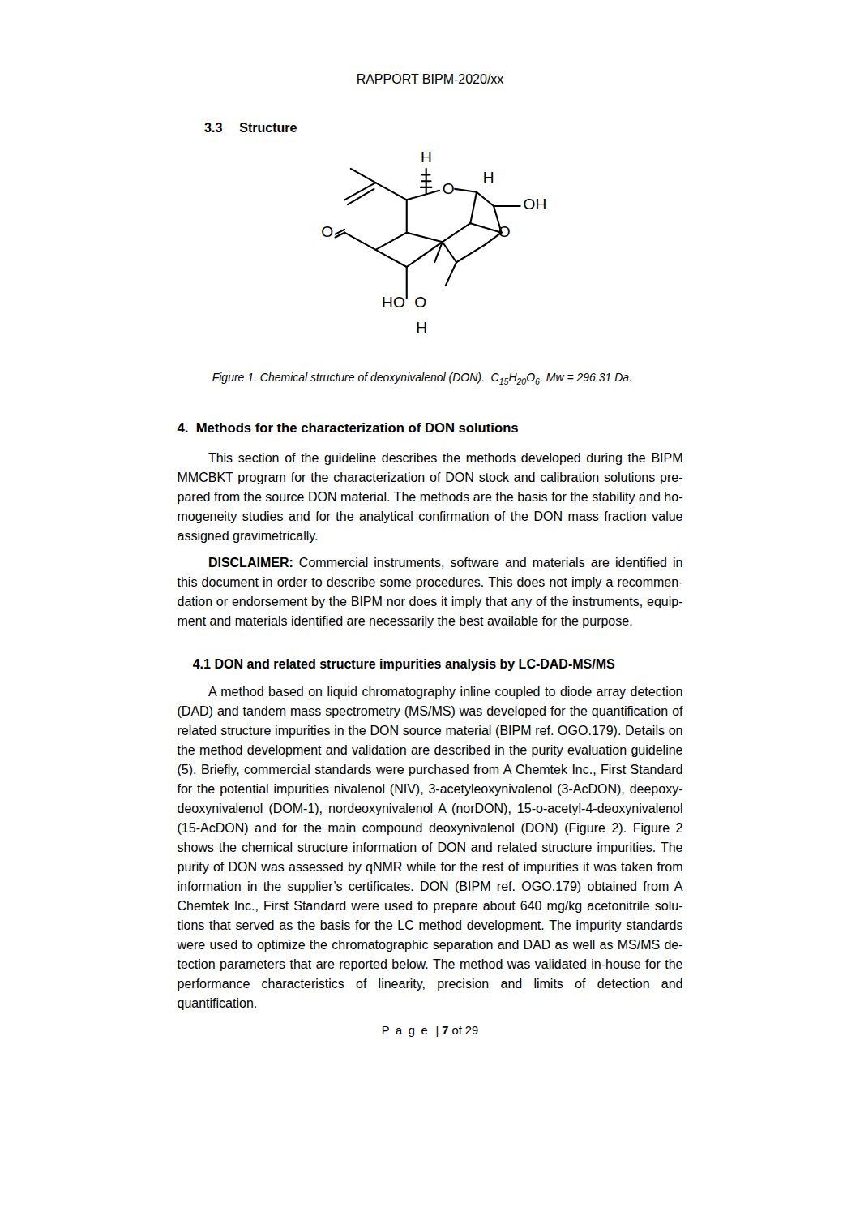RAPPORT BIPM-2020/xx
3.3 Structure
Figure 1. Chemical structure of deoxynivalenol (DON). C15H20O6. Mw = 296.31 Da.
4. Methods for the characterization of DON solutions
This section of the guideline describes the methods developed during the BIPM MMCBKT program for the characterization of DON stock and calibration solutions prepared from the source DON material. The methods are the basis for the stability and homogeneity studies and for the analytical confirmation of the DON mass fraction value assigned gravimetrically.
DISCLAIMER: Commercial instruments, software and materials are identified in this document in order to describe some procedures. This does not imply a recommendation or endorsement by the BIPM nor does it imply that any of the instruments, equipment and materials identified are necessarily the best available for the purpose.
4.1 DON and related structure impurities analysis by LC-DAD-MS/MS
A method based on liquid chromatography inline coupled to diode array detection (DAD) and tandem mass spectrometry (MS/MS) was developed for the quantification of related structure impurities in the DON source material (BIPM ref. OGO.179). Details on the method development and validation are described in the purity evaluation guideline (5). Briefly, commercial standards were purchased from A Chemtek Inc., First Standard for the potential impurities nivalenol (NIV), 3-acetyleoxynivalenol (3-AcDON), deepoxydeoxynivalenol (DOM-1), nordeoxynivalenol A (norDON), 15-o-acetyl-4-deoxynivalenol (15-AcDON) and for the main compound deoxynivalenol (DON) (Figure 2). Figure 2 shows the chemical structure information of DON and related structure impurities. The purity of DON was assessed by qNMR while for the rest of impurities it was taken from information in the supplier’s certificates. DON (BIPM ref. OGO.179) obtained from A Chemtek Inc., First Standard were used to prepare about 640 mg/kg acetonitrile solutions that served as the basis for the LC method development. The impurity standards were used to optimize the chromatographic separation and DAD as well as MS/MS detection parameters that are reported below. The method was validated in-house for the performance characteristics of linearity, precision and limits of detection and quantification.
P a g e | 7 of 29